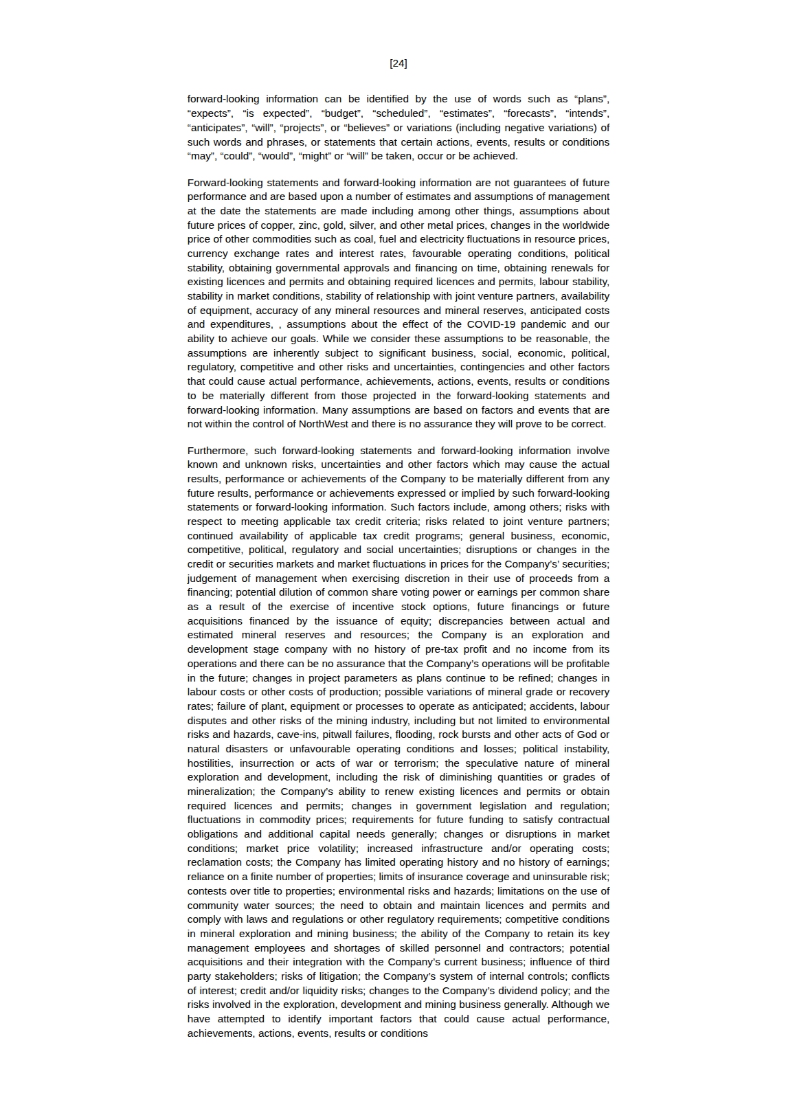[24]
forward-looking information can be identified by the use of words such as “plans”, “expects”, “is expected”, “budget”, “scheduled”, “estimates”, “forecasts”, “intends”, “anticipates”, “will”, “projects”, or “believes” or variations (including negative variations) of such words and phrases, or statements that certain actions, events, results or conditions “may”, “could”, “would”, “might” or “will” be taken, occur or be achieved.
Forward-looking statements and forward-looking information are not guarantees of future performance and are based upon a number of estimates and assumptions of management at the date the statements are made including among other things, assumptions about future prices of copper, zinc, gold, silver, and other metal prices, changes in the worldwide price of other commodities such as coal, fuel and electricity fluctuations in resource prices, currency exchange rates and interest rates, favourable operating conditions, political stability, obtaining governmental approvals and financing on time, obtaining renewals for existing licences and permits and obtaining required licences and permits, labour stability, stability in market conditions, stability of relationship with joint venture partners, availability of equipment, accuracy of any mineral resources and mineral reserves, anticipated costs and expenditures, , assumptions about the effect of the COVID-19 pandemic and our ability to achieve our goals. While we consider these assumptions to be reasonable, the assumptions are inherently subject to significant business, social, economic, political, regulatory, competitive and other risks and uncertainties, contingencies and other factors that could cause actual performance, achievements, actions, events, results or conditions to be materially different from those projected in the forward-looking statements and forward-looking information. Many assumptions are based on factors and events that are not within the control of NorthWest and there is no assurance they will prove to be correct.
Furthermore, such forward-looking statements and forward-looking information involve known and unknown risks, uncertainties and other factors which may cause the actual results, performance or achievements of the Company to be materially different from any future results, performance or achievements expressed or implied by such forward-looking statements or forward-looking information. Such factors include, among others; risks with respect to meeting applicable tax credit criteria; risks related to joint venture partners; continued availability of applicable tax credit programs; general business, economic, competitive, political, regulatory and social uncertainties; disruptions or changes in the credit or securities markets and market fluctuations in prices for the Company’s’ securities; judgement of management when exercising discretion in their use of proceeds from a financing; potential dilution of common share voting power or earnings per common share as a result of the exercise of incentive stock options, future financings or future acquisitions financed by the issuance of equity; discrepancies between actual and estimated mineral reserves and resources; the Company is an exploration and development stage company with no history of pre-tax profit and no income from its operations and there can be no assurance that the Company’s operations will be profitable in the future; changes in project parameters as plans continue to be refined; changes in labour costs or other costs of production; possible variations of mineral grade or recovery rates; failure of plant, equipment or processes to operate as anticipated; accidents, labour disputes and other risks of the mining industry, including but not limited to environmental risks and hazards, cave-ins, pitwall failures, flooding, rock bursts and other acts of God or natural disasters or unfavourable operating conditions and losses; political instability, hostilities, insurrection or acts of war or terrorism; the speculative nature of mineral exploration and development, including the risk of diminishing quantities or grades of mineralization; the Company’s ability to renew existing licences and permits or obtain required licences and permits; changes in government legislation and regulation; fluctuations in commodity prices; requirements for future funding to satisfy contractual obligations and additional capital needs generally; changes or disruptions in market conditions; market price volatility; increased infrastructure and/or operating costs; reclamation costs; the Company has limited operating history and no history of earnings; reliance on a finite number of properties; limits of insurance coverage and uninsurable risk; contests over title to properties; environmental risks and hazards; limitations on the use of community water sources; the need to obtain and maintain licences and permits and comply with laws and regulations or other regulatory requirements; competitive conditions in mineral exploration and mining business; the ability of the Company to retain its key management employees and shortages of skilled personnel and contractors; potential acquisitions and their integration with the Company’s current business; influence of third party stakeholders; risks of litigation; the Company’s system of internal controls; conflicts of interest; credit and/or liquidity risks; changes to the Company’s dividend policy; and the risks involved in the exploration, development and mining business generally. Although we have attempted to identify important factors that could cause actual performance, achievements, actions, events, results or conditions